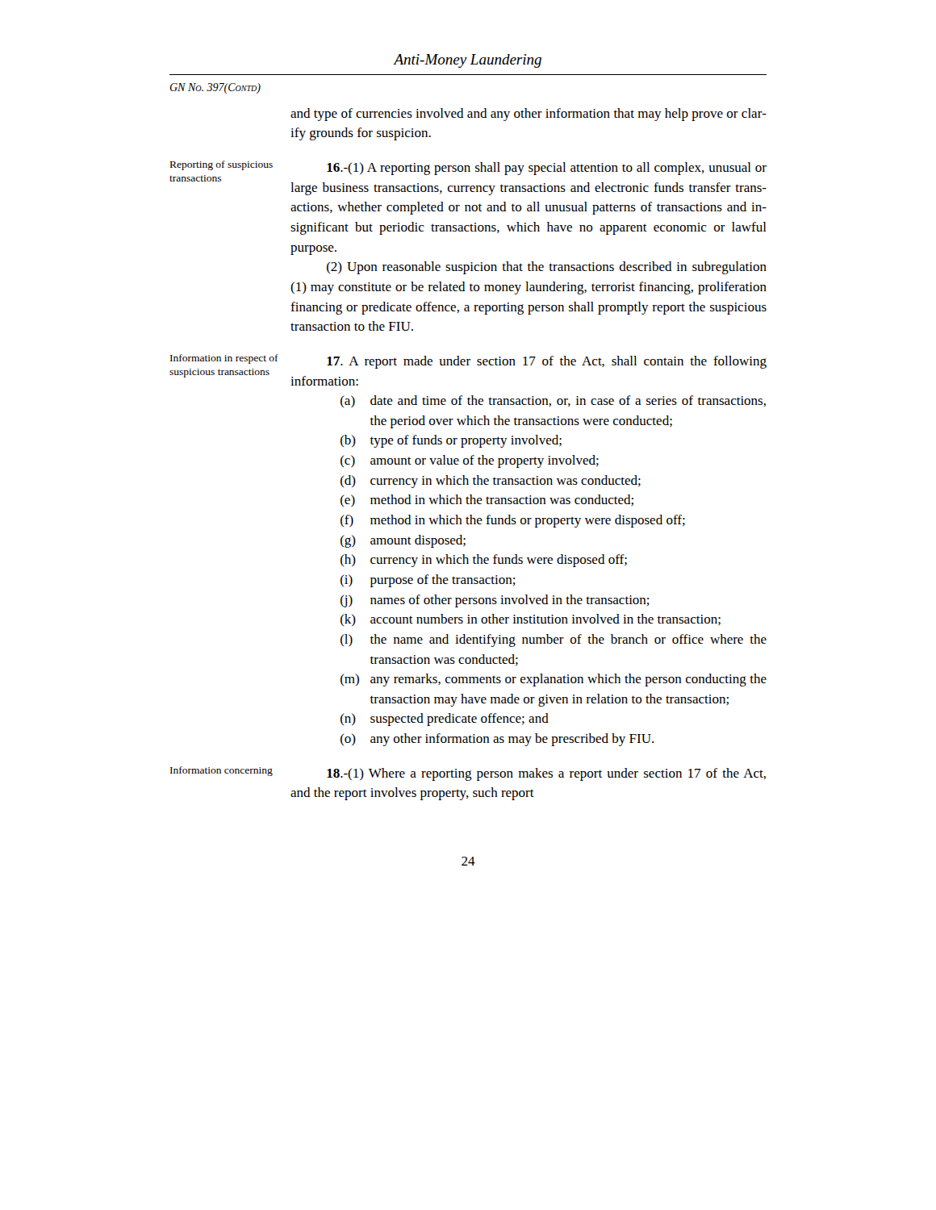Anti-Money Laundering
GN No. 397(Contd)
and type of currencies involved and any other information that may help prove or clarify grounds for suspicion.
Reporting of suspicious transactions
16.-(1) A reporting person shall pay special attention to all complex, unusual or large business transactions, currency transactions and electronic funds transfer transactions, whether completed or not and to all unusual patterns of transactions and insignificant but periodic transactions, which have no apparent economic or lawful purpose.
(2) Upon reasonable suspicion that the transactions described in subregulation (1) may constitute or be related to money laundering, terrorist financing, proliferation financing or predicate offence, a reporting person shall promptly report the suspicious transaction to the FIU.
Information in respect of suspicious transactions
17. A report made under section 17 of the Act, shall contain the following information:
(a) date and time of the transaction, or, in case of a series of transactions, the period over which the transactions were conducted;
(b) type of funds or property involved;
(c) amount or value of the property involved;
(d) currency in which the transaction was conducted;
(e) method in which the transaction was conducted;
(f) method in which the funds or property were disposed off;
(g) amount disposed;
(h) currency in which the funds were disposed off;
(i) purpose of the transaction;
(j) names of other persons involved in the transaction;
(k) account numbers in other institution involved in the transaction;
(l) the name and identifying number of the branch or office where the transaction was conducted;
(m) any remarks, comments or explanation which the person conducting the transaction may have made or given in relation to the transaction;
(n) suspected predicate offence; and
(o) any other information as may be prescribed by FIU.
Information concerning
18.-(1) Where a reporting person makes a report under section 17 of the Act, and the report involves property, such report
24